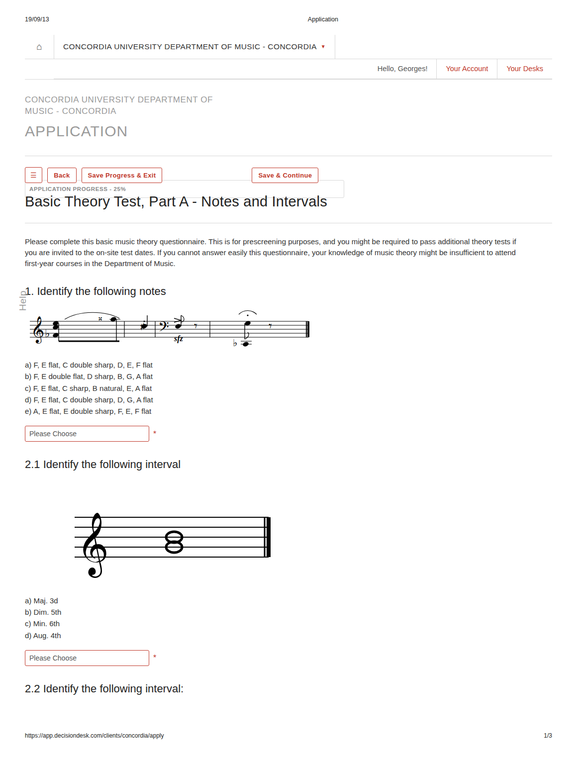19/09/13
Application
⌂
CONCORDIA UNIVERSITY DEPARTMENT OF MUSIC - CONCORDIA ▼
Hello, Georges!
Your Account
Your Desks
Concordia University Department of Music - Concordia
Application
☰ Back Save Progress & Exit Save & Continue
APPLICATION PROGRESS - 25%
Help
Basic Theory Test, Part A - Notes and Intervals
Please complete this basic music theory questionnaire. This is for prescreening purposes, and you might be required to pass additional theory tests if you are invited to the on-site test dates. If you cannot answer easily this questionnaire, your knowledge of music theory might be insufficient to attend first-year courses in the Department of Music.
1. Identify the following notes
𝄞 ♭ 𝄪 ♯ 𝄢 sfz 𝄾 ♭ 𝄾
a) F, E flat, C double sharp, D, E, F flat
b) F, E double flat, D sharp, B, G, A flat
c) F, E flat, C sharp, B natural, E, A flat
d) F, E flat, C double sharp, D, G, A flat
e) A, E flat, E double sharp, F, E, F flat
Please Choose a b c d e *
2.1 Identify the following interval
𝄞
a) Maj. 3d
b) Dim. 5th
c) Min. 6th
d) Aug. 4th
Please Choose a b c d *
2.2 Identify the following interval:
https://app.decisiondesk.com/clients/concordia/apply
1/3